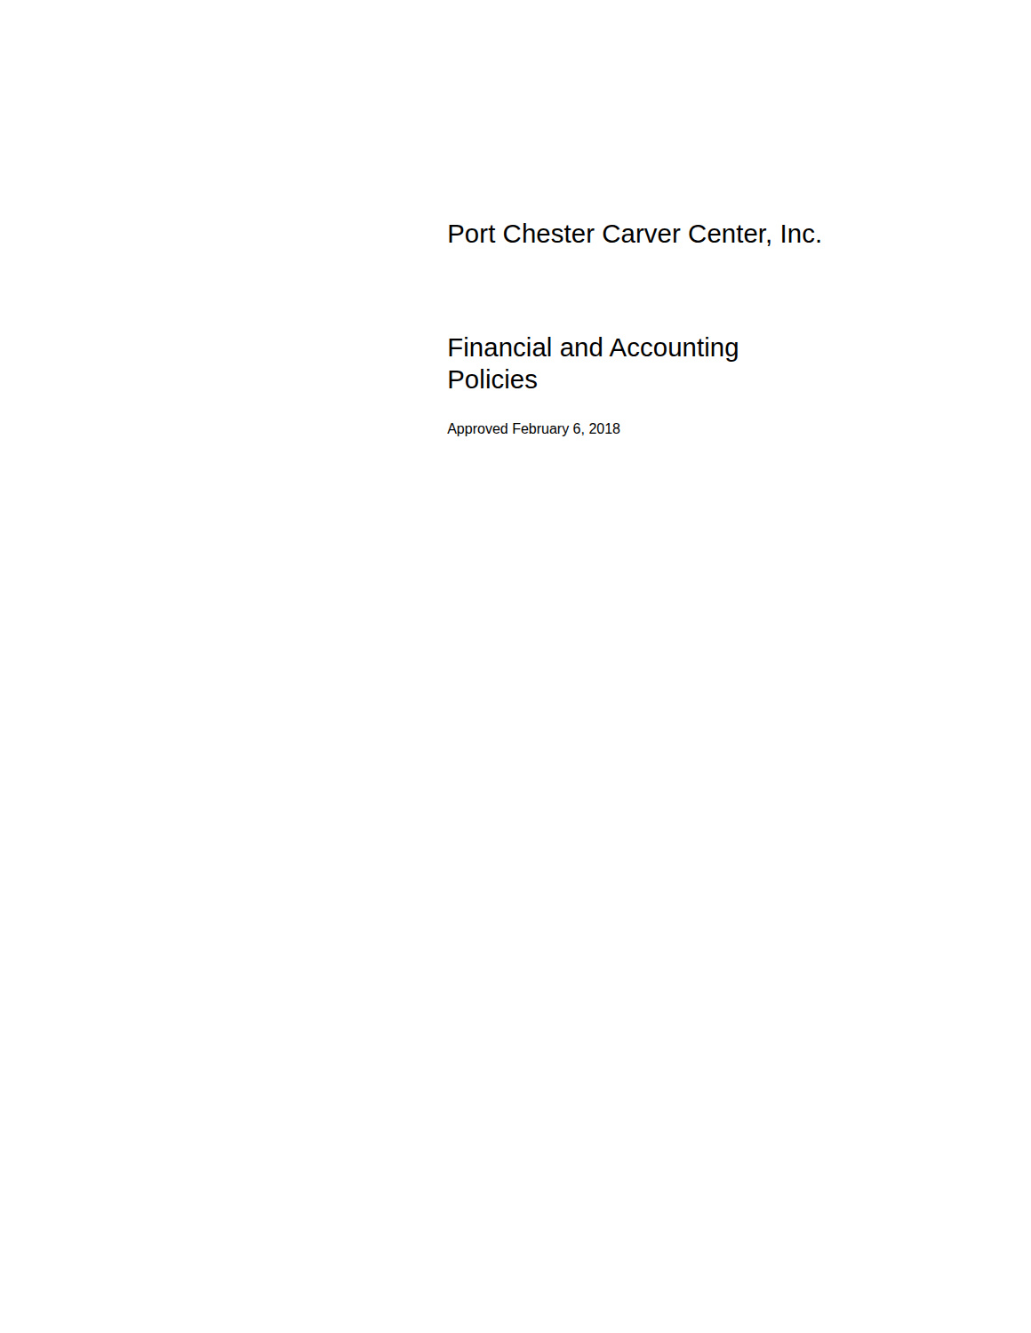Port Chester Carver Center, Inc.
Financial and Accounting Policies
Approved February 6, 2018